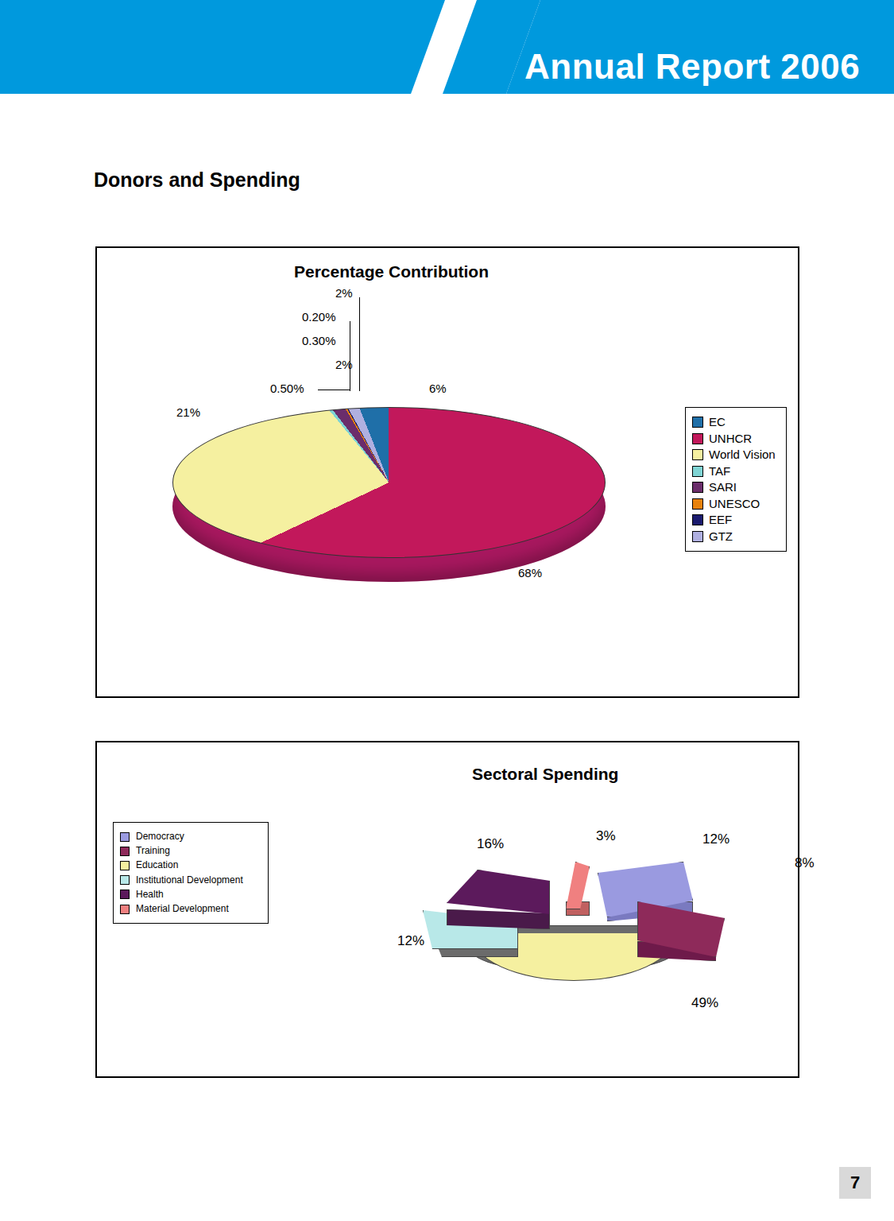Annual Report 2006
Donors and Spending
Percentage Contribution
2%
0.20%
0.30%
2%
0.50%
21%
6%
68%
EC
UNHCR
World Vision
TAF
SARI
UNESCO
EEF
GTZ
Sectoral Spending
Democracy
Training
Education
Institutional Development
Health
Material Development
16%
3%
12%
8%
12%
49%
7